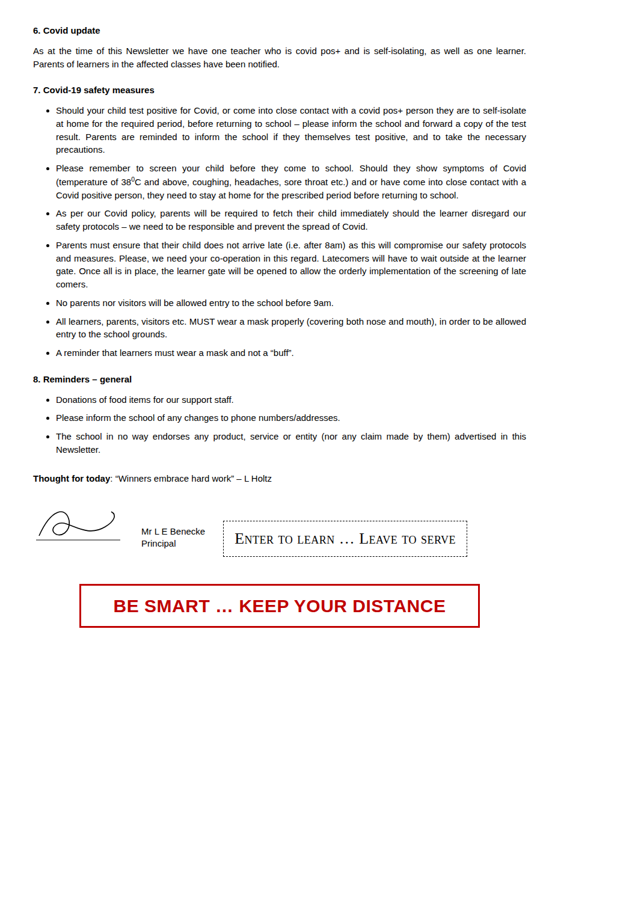6. Covid update
As at the time of this Newsletter we have one teacher who is covid pos+ and is self-isolating, as well as one learner. Parents of learners in the affected classes have been notified.
7. Covid-19 safety measures
Should your child test positive for Covid, or come into close contact with a covid pos+ person they are to self-isolate at home for the required period, before returning to school – please inform the school and forward a copy of the test result. Parents are reminded to inform the school if they themselves test positive, and to take the necessary precautions.
Please remember to screen your child before they come to school. Should they show symptoms of Covid (temperature of 380C and above, coughing, headaches, sore throat etc.) and or have come into close contact with a Covid positive person, they need to stay at home for the prescribed period before returning to school.
As per our Covid policy, parents will be required to fetch their child immediately should the learner disregard our safety protocols – we need to be responsible and prevent the spread of Covid.
Parents must ensure that their child does not arrive late (i.e. after 8am) as this will compromise our safety protocols and measures. Please, we need your co-operation in this regard. Latecomers will have to wait outside at the learner gate. Once all is in place, the learner gate will be opened to allow the orderly implementation of the screening of late comers.
No parents nor visitors will be allowed entry to the school before 9am.
All learners, parents, visitors etc. MUST wear a mask properly (covering both nose and mouth), in order to be allowed entry to the school grounds.
A reminder that learners must wear a mask and not a “buff”.
8. Reminders – general
Donations of food items for our support staff.
Please inform the school of any changes to phone numbers/addresses.
The school in no way endorses any product, service or entity (nor any claim made by them) advertised in this Newsletter.
Thought for today: “Winners embrace hard work” – L Holtz
Mr L E Benecke
Principal
Enter to learn … Leave to serve
BE SMART … KEEP YOUR DISTANCE